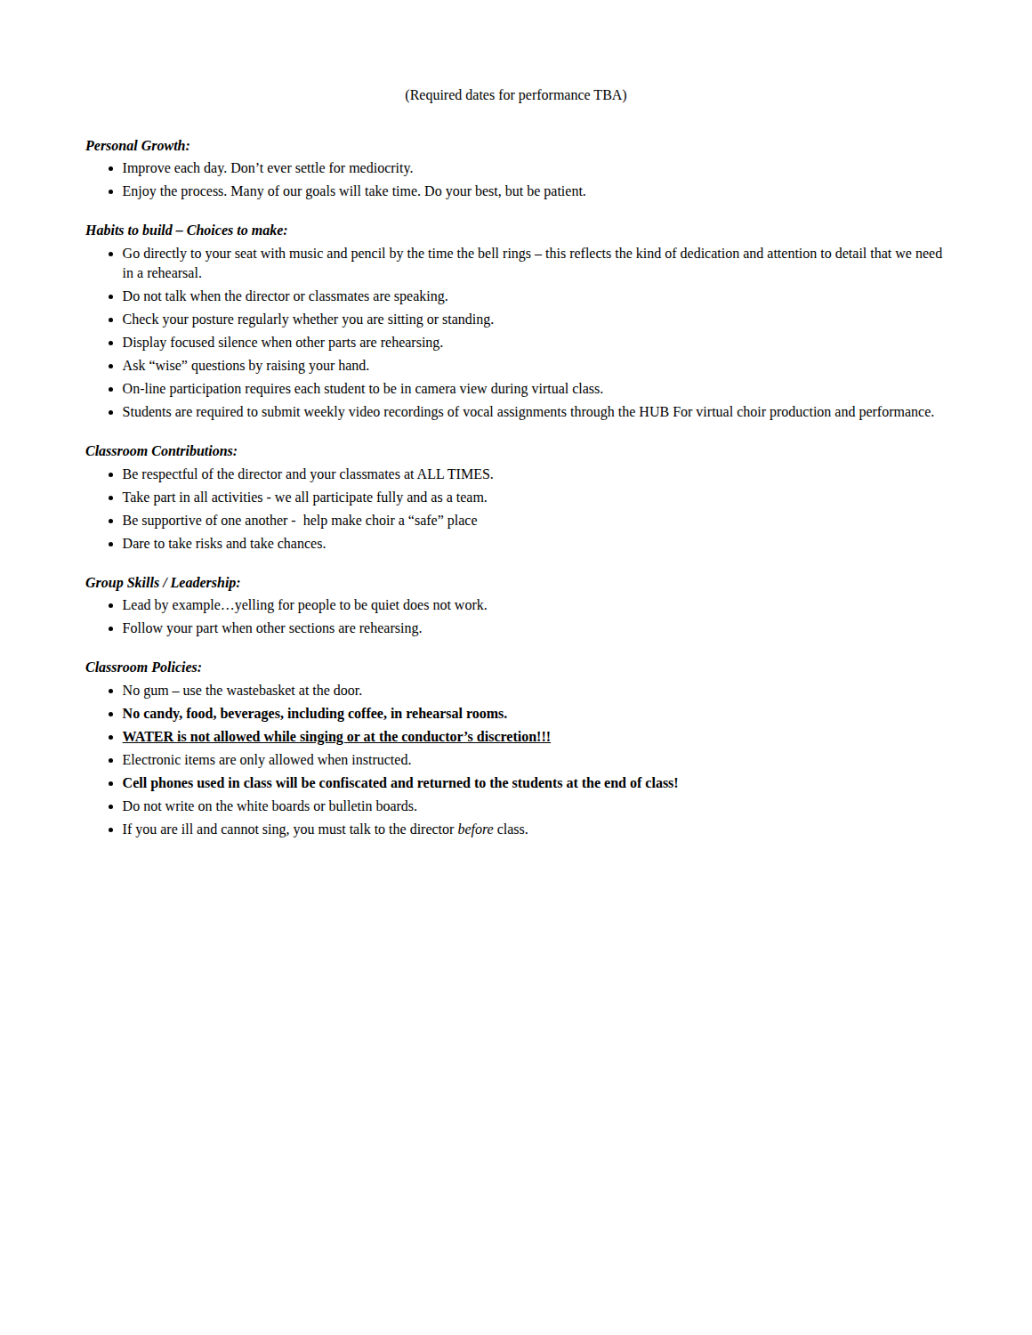(Required dates for performance TBA)
Personal Growth:
Improve each day. Don’t ever settle for mediocrity.
Enjoy the process. Many of our goals will take time. Do your best, but be patient.
Habits to build – Choices to make:
Go directly to your seat with music and pencil by the time the bell rings – this reflects the kind of dedication and attention to detail that we need in a rehearsal.
Do not talk when the director or classmates are speaking.
Check your posture regularly whether you are sitting or standing.
Display focused silence when other parts are rehearsing.
Ask “wise” questions by raising your hand.
On-line participation requires each student to be in camera view during virtual class.
Students are required to submit weekly video recordings of vocal assignments through the HUB For virtual choir production and performance.
Classroom Contributions:
Be respectful of the director and your classmates at ALL TIMES.
Take part in all activities - we all participate fully and as a team.
Be supportive of one another - help make choir a “safe” place
Dare to take risks and take chances.
Group Skills / Leadership:
Lead by example…yelling for people to be quiet does not work.
Follow your part when other sections are rehearsing.
Classroom Policies:
No gum – use the wastebasket at the door.
No candy, food, beverages, including coffee, in rehearsal rooms.
WATER is not allowed while singing or at the conductor’s discretion!!!
Electronic items are only allowed when instructed.
Cell phones used in class will be confiscated and returned to the students at the end of class!
Do not write on the white boards or bulletin boards.
If you are ill and cannot sing, you must talk to the director before class.